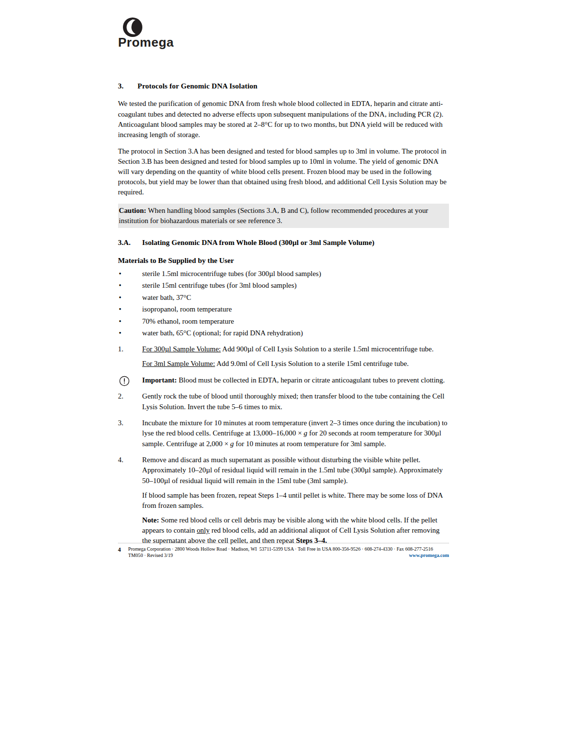Promega
3. Protocols for Genomic DNA Isolation
We tested the purification of genomic DNA from fresh whole blood collected in EDTA, heparin and citrate anti-coagulant tubes and detected no adverse effects upon subsequent manipulations of the DNA, including PCR (2). Anticoagulant blood samples may be stored at 2–8°C for up to two months, but DNA yield will be reduced with increasing length of storage.
The protocol in Section 3.A has been designed and tested for blood samples up to 3ml in volume. The protocol in Section 3.B has been designed and tested for blood samples up to 10ml in volume. The yield of genomic DNA will vary depending on the quantity of white blood cells present. Frozen blood may be used in the following protocols, but yield may be lower than that obtained using fresh blood, and additional Cell Lysis Solution may be required.
Caution: When handling blood samples (Sections 3.A, B and C), follow recommended procedures at your institution for biohazardous materials or see reference 3.
3.A. Isolating Genomic DNA from Whole Blood (300µl or 3ml Sample Volume)
Materials to Be Supplied by the User
sterile 1.5ml microcentrifuge tubes (for 300µl blood samples)
sterile 15ml centrifuge tubes (for 3ml blood samples)
water bath, 37°C
isopropanol, room temperature
70% ethanol, room temperature
water bath, 65°C (optional; for rapid DNA rehydration)
For 300µl Sample Volume: Add 900µl of Cell Lysis Solution to a sterile 1.5ml microcentrifuge tube.
For 3ml Sample Volume: Add 9.0ml of Cell Lysis Solution to a sterile 15ml centrifuge tube.
Important: Blood must be collected in EDTA, heparin or citrate anticoagulant tubes to prevent clotting.
Gently rock the tube of blood until thoroughly mixed; then transfer blood to the tube containing the Cell Lysis Solution. Invert the tube 5–6 times to mix.
Incubate the mixture for 10 minutes at room temperature (invert 2–3 times once during the incubation) to lyse the red blood cells. Centrifuge at 13,000–16,000 × g for 20 seconds at room temperature for 300µl sample. Centrifuge at 2,000 × g for 10 minutes at room temperature for 3ml sample.
Remove and discard as much supernatant as possible without disturbing the visible white pellet. Approximately 10–20µl of residual liquid will remain in the 1.5ml tube (300µl sample). Approximately 50–100µl of residual liquid will remain in the 15ml tube (3ml sample).
If blood sample has been frozen, repeat Steps 1–4 until pellet is white. There may be some loss of DNA from frozen samples.
Note: Some red blood cells or cell debris may be visible along with the white blood cells. If the pellet appears to contain only red blood cells, add an additional aliquot of Cell Lysis Solution after removing the supernatant above the cell pellet, and then repeat Steps 3–4.
4
Promega Corporation · 2800 Woods Hollow Road · Madison, WI 53711-5399 USA · Toll Free in USA 800-356-9526 · 608-274-4330 · Fax 608-277-2516
TM050 · Revised 3/19 www.promega.com